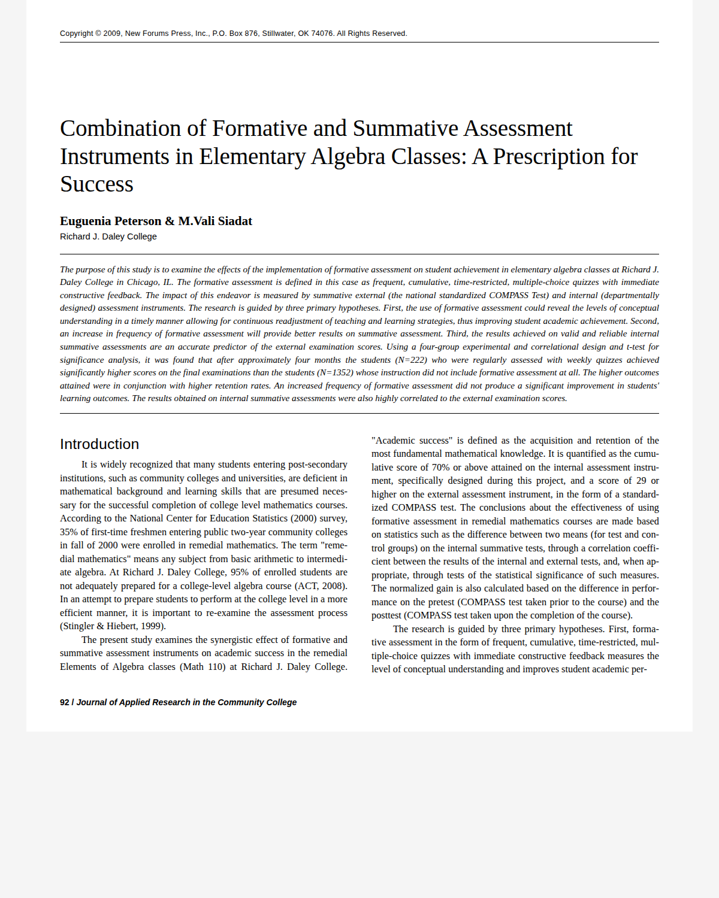Copyright © 2009, New Forums Press, Inc., P.O. Box 876, Stillwater, OK 74076. All Rights Reserved.
Combination of Formative and Summative Assessment Instruments in Elementary Algebra Classes: A Prescription for Success
Euguenia Peterson & M.Vali Siadat
Richard J. Daley College
The purpose of this study is to examine the effects of the implementation of formative assessment on student achievement in elementary algebra classes at Richard J. Daley College in Chicago, IL. The formative assessment is defined in this case as frequent, cumulative, time-restricted, multiple-choice quizzes with immediate constructive feedback. The impact of this endeavor is measured by summative external (the national standardized COMPASS Test) and internal (departmentally designed) assessment instruments. The research is guided by three primary hypotheses. First, the use of formative assessment could reveal the levels of conceptual understanding in a timely manner allowing for continuous readjustment of teaching and learning strategies, thus improving student academic achievement. Second, an increase in frequency of formative assessment will provide better results on summative assessment. Third, the results achieved on valid and reliable internal summative assessments are an accurate predictor of the external examination scores. Using a four-group experimental and correlational design and t-test for significance analysis, it was found that after approximately four months the students (N=222) who were regularly assessed with weekly quizzes achieved significantly higher scores on the final examinations than the students (N=1352) whose instruction did not include formative assessment at all. The higher outcomes attained were in conjunction with higher retention rates. An increased frequency of formative assessment did not produce a significant improvement in students' learning outcomes. The results obtained on internal summative assessments were also highly correlated to the external examination scores.
Introduction
It is widely recognized that many students entering post-secondary institutions, such as community colleges and universities, are deficient in mathematical background and learning skills that are presumed necessary for the successful completion of college level mathematics courses. According to the National Center for Education Statistics (2000) survey, 35% of first-time freshmen entering public two-year community colleges in fall of 2000 were enrolled in remedial mathematics. The term "remedial mathematics" means any subject from basic arithmetic to intermediate algebra. At Richard J. Daley College, 95% of enrolled students are not adequately prepared for a college-level algebra course (ACT, 2008). In an attempt to prepare students to perform at the college level in a more efficient manner, it is important to re-examine the assessment process (Stingler & Hiebert, 1999).
The present study examines the synergistic effect of formative and summative assessment instruments on academic success in the remedial Elements of Algebra classes (Math 110) at Richard J. Daley College. "Academic success" is defined as the acquisition and retention of the most fundamental mathematical knowledge. It is quantified as the cumulative score of 70% or above attained on the internal assessment instrument, specifically designed during this project, and a score of 29 or higher on the external assessment instrument, in the form of a standardized COMPASS test. The conclusions about the effectiveness of using formative assessment in remedial mathematics courses are made based on statistics such as the difference between two means (for test and control groups) on the internal summative tests, through a correlation coefficient between the results of the internal and external tests, and, when appropriate, through tests of the statistical significance of such measures. The normalized gain is also calculated based on the difference in performance on the pretest (COMPASS test taken prior to the course) and the posttest (COMPASS test taken upon the completion of the course).
The research is guided by three primary hypotheses. First, formative assessment in the form of frequent, cumulative, time-restricted, multiple-choice quizzes with immediate constructive feedback measures the level of conceptual understanding and improves student academic per-
92 / Journal of Applied Research in the Community College